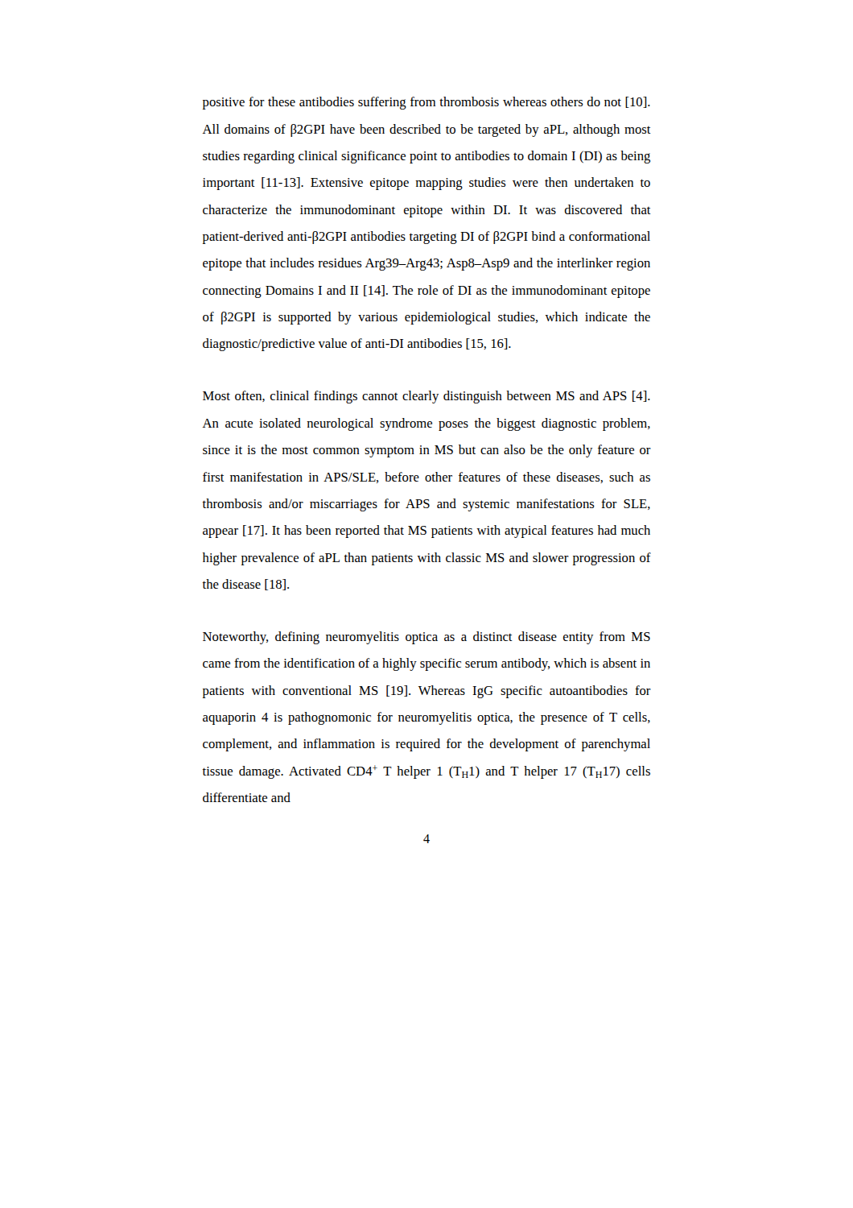positive for these antibodies suffering from thrombosis whereas others do not [10]. All domains of β2GPI have been described to be targeted by aPL, although most studies regarding clinical significance point to antibodies to domain I (DI) as being important [11-13]. Extensive epitope mapping studies were then undertaken to characterize the immunodominant epitope within DI. It was discovered that patient-derived anti-β2GPI antibodies targeting DI of β2GPI bind a conformational epitope that includes residues Arg39–Arg43; Asp8–Asp9 and the interlinker region connecting Domains I and II [14]. The role of DI as the immunodominant epitope of β2GPI is supported by various epidemiological studies, which indicate the diagnostic/predictive value of anti-DI antibodies [15, 16].
Most often, clinical findings cannot clearly distinguish between MS and APS [4]. An acute isolated neurological syndrome poses the biggest diagnostic problem, since it is the most common symptom in MS but can also be the only feature or first manifestation in APS/SLE, before other features of these diseases, such as thrombosis and/or miscarriages for APS and systemic manifestations for SLE, appear [17]. It has been reported that MS patients with atypical features had much higher prevalence of aPL than patients with classic MS and slower progression of the disease [18].
Noteworthy, defining neuromyelitis optica as a distinct disease entity from MS came from the identification of a highly specific serum antibody, which is absent in patients with conventional MS [19]. Whereas IgG specific autoantibodies for aquaporin 4 is pathognomonic for neuromyelitis optica, the presence of T cells, complement, and inflammation is required for the development of parenchymal tissue damage. Activated CD4+ T helper 1 (TH1) and T helper 17 (TH17) cells differentiate and
4